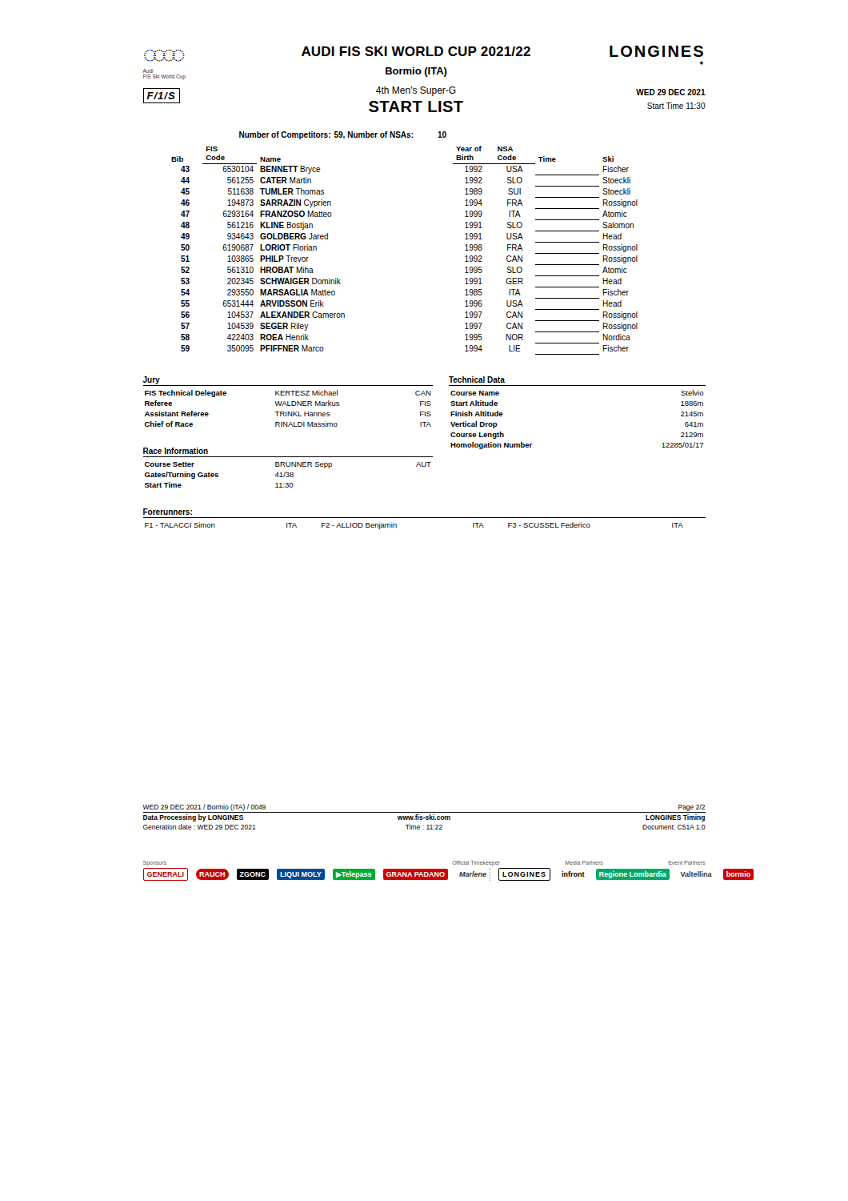◌◌◌◌
Audi
FIS Ski World Cup
F/1/S
AUDI FIS SKI WORLD CUP 2021/22
Bormio (ITA)
4th Men's Super-G
START LIST
LONGINES
✦
WED 29 DEC 2021
Start Time 11:30
Number of Competitors:59, Number of NSAs:10
| Bib | FIS | Name | Year of | NSA | Time | Ski |
| --- | --- | --- | --- | --- | --- | --- |
| Code | Birth | Code |
| 43 | 6530104 | BENNETT Bryce | 1992 | USA | | Fischer |
| 44 | 561255 | CATER Martin | 1992 | SLO | | Stoeckli |
| 45 | 511638 | TUMLER Thomas | 1989 | SUI | | Stoeckli |
| 46 | 194873 | SARRAZIN Cyprien | 1994 | FRA | | Rossignol |
| 47 | 6293164 | FRANZOSO Matteo | 1999 | ITA | | Atomic |
| 48 | 561216 | KLINE Bostjan | 1991 | SLO | | Salomon |
| 49 | 934643 | GOLDBERG Jared | 1991 | USA | | Head |
| 50 | 6190687 | LORIOT Florian | 1998 | FRA | | Rossignol |
| 51 | 103865 | PHILP Trevor | 1992 | CAN | | Rossignol |
| 52 | 561310 | HROBAT Miha | 1995 | SLO | | Atomic |
| 53 | 202345 | SCHWAIGER Dominik | 1991 | GER | | Head |
| 54 | 293550 | MARSAGLIA Matteo | 1985 | ITA | | Fischer |
| 55 | 6531444 | ARVIDSSON Erik | 1996 | USA | | Head |
| 56 | 104537 | ALEXANDER Cameron | 1997 | CAN | | Rossignol |
| 57 | 104539 | SEGER Riley | 1997 | CAN | | Rossignol |
| 58 | 422403 | ROEA Henrik | 1995 | NOR | | Nordica |
| 59 | 350095 | PFIFFNER Marco | 1994 | LIE | | Fischer |
Jury
| FIS Technical Delegate | KERTESZ Michael | CAN |
| Referee | WALDNER Markus | FIS |
| Assistant Referee | TRINKL Hannes | FIS |
| Chief of Race | RINALDI Massimo | ITA |
Race Information
| Course Setter | BRUNNER Sepp | AUT |
| Gates/Turning Gates | 41/38 | |
| Start Time | 11:30 | |
Technical Data
| Course Name | Stelvio |
| Start Altitude | 1886m |
| Finish Altitude | 2145m |
| Vertical Drop | 641m |
| Course Length | 2129m |
| Homologation Number | 12285/01/17 |
Forerunners:
| F1 - TALACCI Simon | ITA | F2 - ALLIOD Benjamin | ITA | F3 - SCUSSEL Federico | ITA |
WED 29 DEC 2021 / Bormio (ITA) / 0049
Page 2/2
Data Processing by LONGINES
www.fis-ski.com
LONGINES Timing
Generation date : WED 29 DEC 2021
Time : 11:22
Document: C51A 1.0
Sponsors
Official Timekeeper Media Partners Event Partners
GENERALI RAUCH ZGONC LIQUI MOLY ▶Telepass GRANA PADANO Marlene
LONGINES infront Regione Lombardia Valtellina bormio